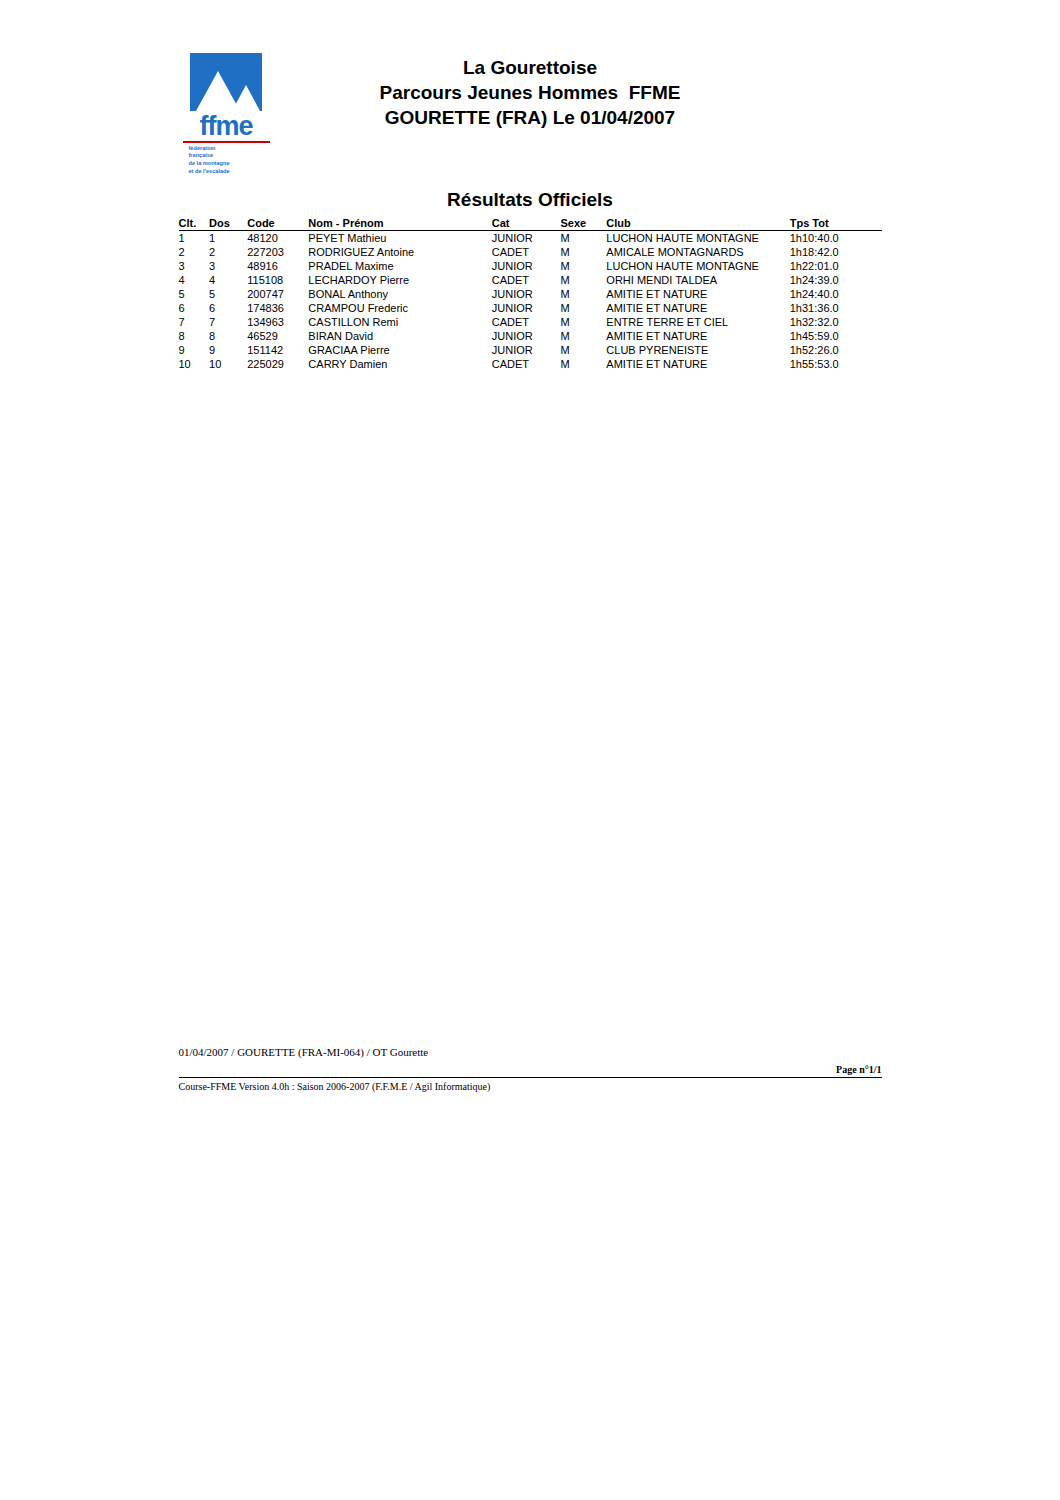ffme
fédération
française
de la montagne
et de l'escalade
La Gourettoise
Parcours Jeunes Hommes FFME
GOURETTE (FRA) Le 01/04/2007
Résultats Officiels
| Clt. | Dos | Code | Nom - Prénom | Cat | Sexe | Club | Tps Tot |
| --- | --- | --- | --- | --- | --- | --- | --- |
| 1 | 1 | 48120 | PEYET Mathieu | JUNIOR | M | LUCHON HAUTE MONTAGNE | 1h10:40.0 |
| 2 | 2 | 227203 | RODRIGUEZ Antoine | CADET | M | AMICALE MONTAGNARDS | 1h18:42.0 |
| 3 | 3 | 48916 | PRADEL Maxime | JUNIOR | M | LUCHON HAUTE MONTAGNE | 1h22:01.0 |
| 4 | 4 | 115108 | LECHARDOY Pierre | CADET | M | ORHI MENDI TALDEA | 1h24:39.0 |
| 5 | 5 | 200747 | BONAL Anthony | JUNIOR | M | AMITIE ET NATURE | 1h24:40.0 |
| 6 | 6 | 174836 | CRAMPOU Frederic | JUNIOR | M | AMITIE ET NATURE | 1h31:36.0 |
| 7 | 7 | 134963 | CASTILLON Remi | CADET | M | ENTRE TERRE ET CIEL | 1h32:32.0 |
| 8 | 8 | 46529 | BIRAN David | JUNIOR | M | AMITIE ET NATURE | 1h45:59.0 |
| 9 | 9 | 151142 | GRACIAA Pierre | JUNIOR | M | CLUB PYRENEISTE | 1h52:26.0 |
| 10 | 10 | 225029 | CARRY Damien | CADET | M | AMITIE ET NATURE | 1h55:53.0 |
01/04/2007 / GOURETTE (FRA-MI-064) / OT Gourette
Page n°1/1
Course-FFME Version 4.0h : Saison 2006-2007 (F.F.M.E / Agil Informatique)